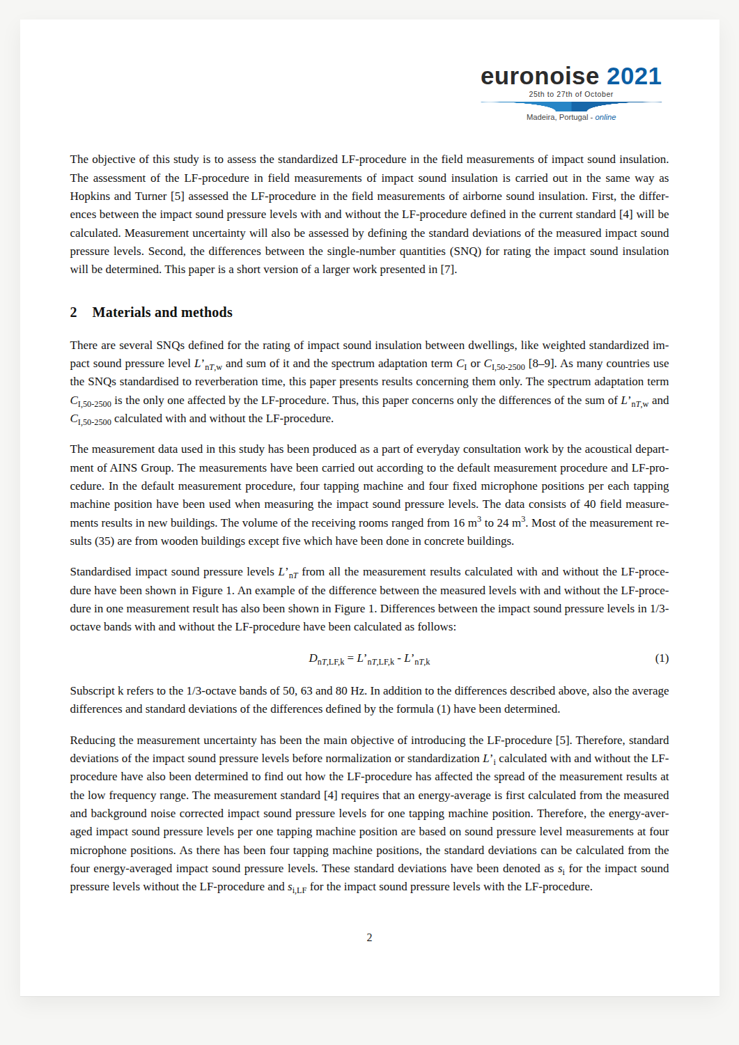euronoise 2021
25th to 27th of October
Madeira, Portugal - online
The objective of this study is to assess the standardized LF-procedure in the field measurements of impact sound insulation. The assessment of the LF-procedure in field measurements of impact sound insulation is carried out in the same way as Hopkins and Turner [5] assessed the LF-procedure in the field measurements of airborne sound insulation. First, the differences between the impact sound pressure levels with and without the LF-procedure defined in the current standard [4] will be calculated. Measurement uncertainty will also be assessed by defining the standard deviations of the measured impact sound pressure levels. Second, the differences between the single-number quantities (SNQ) for rating the impact sound insulation will be determined. This paper is a short version of a larger work presented in [7].
2 Materials and methods
There are several SNQs defined for the rating of impact sound insulation between dwellings, like weighted standardized impact sound pressure level L’nT,w and sum of it and the spectrum adaptation term CI or CI,50-2500 [8–9]. As many countries use the SNQs standardised to reverberation time, this paper presents results concerning them only. The spectrum adaptation term CI,50-2500 is the only one affected by the LF-procedure. Thus, this paper concerns only the differences of the sum of L’nT,w and CI,50-2500 calculated with and without the LF-procedure.
The measurement data used in this study has been produced as a part of everyday consultation work by the acoustical department of AINS Group. The measurements have been carried out according to the default measurement procedure and LF-procedure. In the default measurement procedure, four tapping machine and four fixed microphone positions per each tapping machine position have been used when measuring the impact sound pressure levels. The data consists of 40 field measurements results in new buildings. The volume of the receiving rooms ranged from 16 m3 to 24 m3. Most of the measurement results (35) are from wooden buildings except five which have been done in concrete buildings.
Standardised impact sound pressure levels L’nT from all the measurement results calculated with and without the LF-procedure have been shown in Figure 1. An example of the difference between the measured levels with and without the LF-procedure in one measurement result has also been shown in Figure 1. Differences between the impact sound pressure levels in 1/3-octave bands with and without the LF-procedure have been calculated as follows:
DnT,LF,k = L’nT,LF,k - L’nT,k (1)
Subscript k refers to the 1/3-octave bands of 50, 63 and 80 Hz. In addition to the differences described above, also the average differences and standard deviations of the differences defined by the formula (1) have been determined.
Reducing the measurement uncertainty has been the main objective of introducing the LF-procedure [5]. Therefore, standard deviations of the impact sound pressure levels before normalization or standardization L’i calculated with and without the LF-procedure have also been determined to find out how the LF-procedure has affected the spread of the measurement results at the low frequency range. The measurement standard [4] requires that an energy-average is first calculated from the measured and background noise corrected impact sound pressure levels for one tapping machine position. Therefore, the energy-averaged impact sound pressure levels per one tapping machine position are based on sound pressure level measurements at four microphone positions. As there has been four tapping machine positions, the standard deviations can be calculated from the four energy-averaged impact sound pressure levels. These standard deviations have been denoted as si for the impact sound pressure levels without the LF-procedure and si,LF for the impact sound pressure levels with the LF-procedure.
2